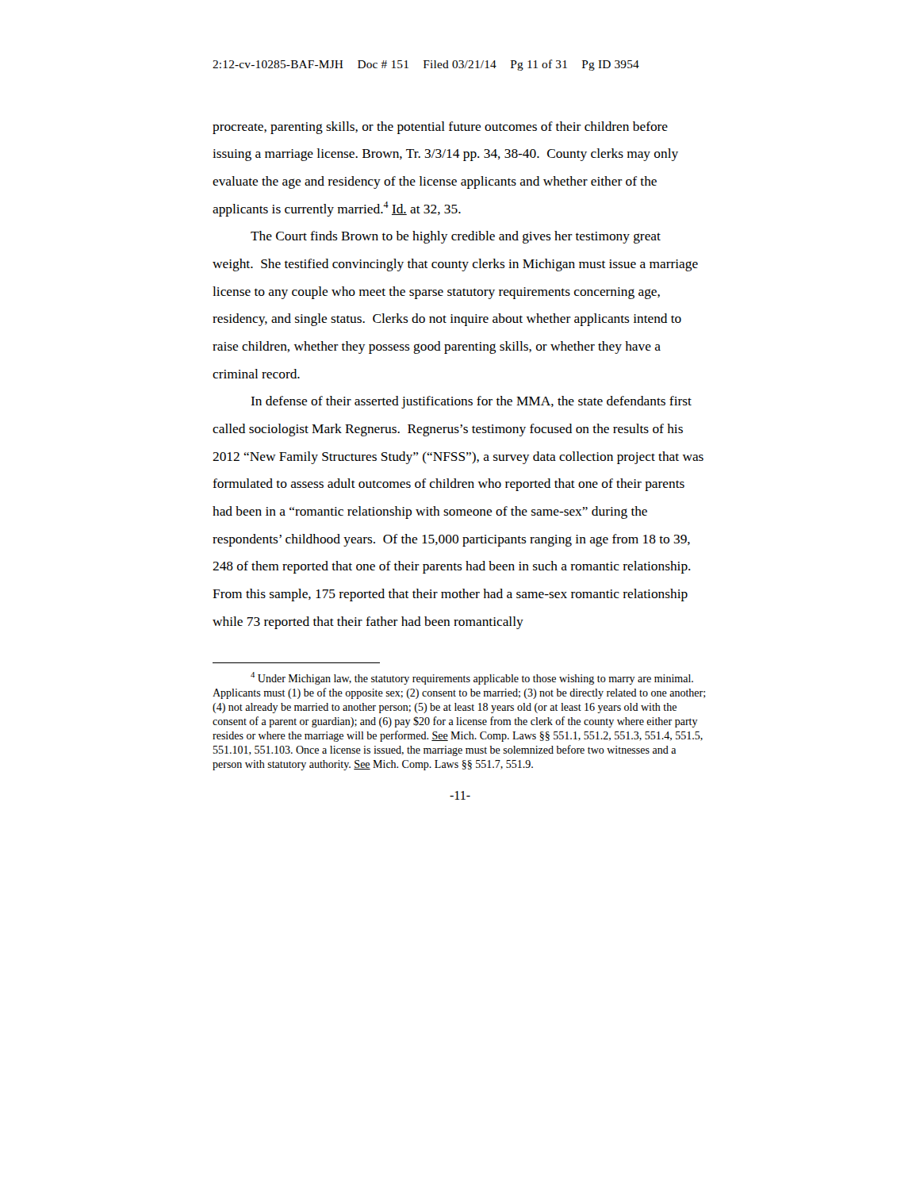2:12-cv-10285-BAF-MJH Doc # 151 Filed 03/21/14 Pg 11 of 31 Pg ID 3954
procreate, parenting skills, or the potential future outcomes of their children before issuing a marriage license. Brown, Tr. 3/3/14 pp. 34, 38-40. County clerks may only evaluate the age and residency of the license applicants and whether either of the applicants is currently married.4 Id. at 32, 35.
The Court finds Brown to be highly credible and gives her testimony great weight. She testified convincingly that county clerks in Michigan must issue a marriage license to any couple who meet the sparse statutory requirements concerning age, residency, and single status. Clerks do not inquire about whether applicants intend to raise children, whether they possess good parenting skills, or whether they have a criminal record.
In defense of their asserted justifications for the MMA, the state defendants first called sociologist Mark Regnerus. Regnerus’s testimony focused on the results of his 2012 “New Family Structures Study” (“NFSS”), a survey data collection project that was formulated to assess adult outcomes of children who reported that one of their parents had been in a “romantic relationship with someone of the same-sex” during the respondents’ childhood years. Of the 15,000 participants ranging in age from 18 to 39, 248 of them reported that one of their parents had been in such a romantic relationship. From this sample, 175 reported that their mother had a same-sex romantic relationship while 73 reported that their father had been romantically
4 Under Michigan law, the statutory requirements applicable to those wishing to marry are minimal. Applicants must (1) be of the opposite sex; (2) consent to be married; (3) not be directly related to one another; (4) not already be married to another person; (5) be at least 18 years old (or at least 16 years old with the consent of a parent or guardian); and (6) pay $20 for a license from the clerk of the county where either party resides or where the marriage will be performed. See Mich. Comp. Laws §§ 551.1, 551.2, 551.3, 551.4, 551.5, 551.101, 551.103. Once a license is issued, the marriage must be solemnized before two witnesses and a person with statutory authority. See Mich. Comp. Laws §§ 551.7, 551.9.
-11-